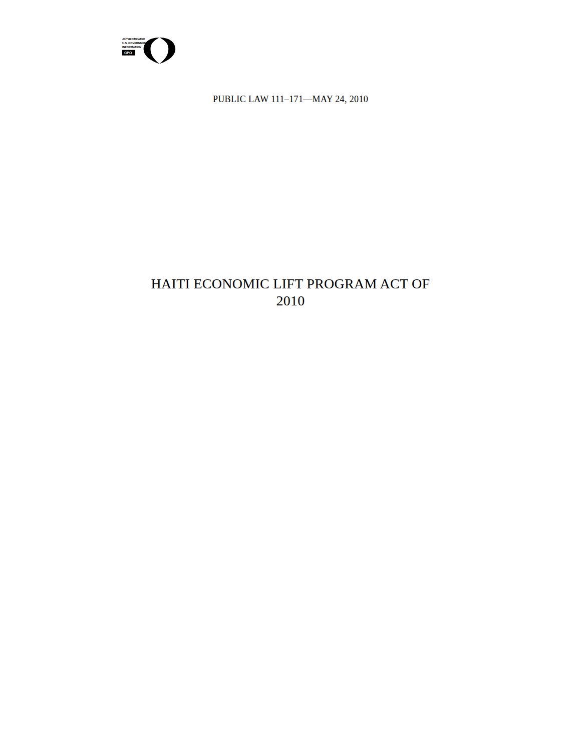AUTHENTICATED U.S. GOVERNMENT INFORMATION GPO
PUBLIC LAW 111–171—MAY 24, 2010
HAITI ECONOMIC LIFT PROGRAM ACT OF 2010